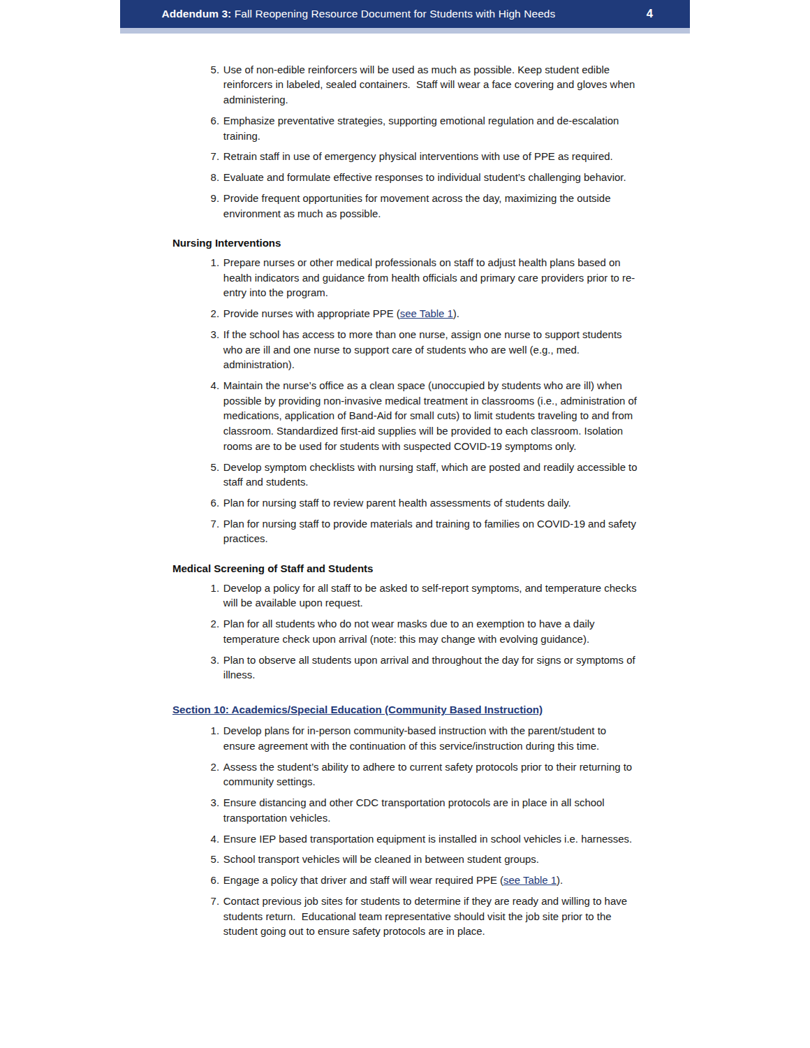Addendum 3: Fall Reopening Resource Document for Students with High Needs
4
5. Use of non-edible reinforcers will be used as much as possible. Keep student edible reinforcers in labeled, sealed containers. Staff will wear a face covering and gloves when administering.
6. Emphasize preventative strategies, supporting emotional regulation and de-escalation training.
7. Retrain staff in use of emergency physical interventions with use of PPE as required.
8. Evaluate and formulate effective responses to individual student’s challenging behavior.
9. Provide frequent opportunities for movement across the day, maximizing the outside environ­ment as much as possible.
Nursing Interventions
1. Prepare nurses or other medical professionals on staff to adjust health plans based on health indicators and guidance from health officials and primary care providers prior to re-entry into the program.
2. Provide nurses with appropriate PPE (see Table 1).
3. If the school has access to more than one nurse, assign one nurse to support students who are ill and one nurse to support care of students who are well (e.g., med. administration).
4. Maintain the nurse’s office as a clean space (unoccupied by students who are ill) when possible by providing non-invasive medical treatment in classrooms (i.e., administration of medications, application of Band-Aid for small cuts) to limit students traveling to and from classroom. Stan­dardized first-aid supplies will be provided to each classroom. Isolation rooms are to be used for students with suspected COVID-19 symptoms only.
5. Develop symptom checklists with nursing staff, which are posted and readily accessible to staff and students.
6. Plan for nursing staff to review parent health assessments of students daily.
7. Plan for nursing staff to provide materials and training to families on COVID-19 and safety practices.
Medical Screening of Staff and Students
1. Develop a policy for all staff to be asked to self-report symptoms, and temperature checks will be available upon request.
2. Plan for all students who do not wear masks due to an exemption to have a daily temperature check upon arrival (note: this may change with evolving guidance).
3. Plan to observe all students upon arrival and throughout the day for signs or symptoms of illness.
Section 10: Academics/Special Education (Community Based Instruction)
1. Develop plans for in-person community-based instruction with the parent/student to ensure agreement with the continuation of this service/instruction during this time.
2. Assess the student’s ability to adhere to current safety protocols prior to their returning to community settings.
3. Ensure distancing and other CDC transportation protocols are in place in all school transportation vehicles.
4. Ensure IEP based transportation equipment is installed in school vehicles i.e. harnesses.
5. School transport vehicles will be cleaned in between student groups.
6. Engage a policy that driver and staff will wear required PPE (see Table 1).
7. Contact previous job sites for students to determine if they are ready and willing to have students return. Educational team representative should visit the job site prior to the student going out to ensure safety protocols are in place.